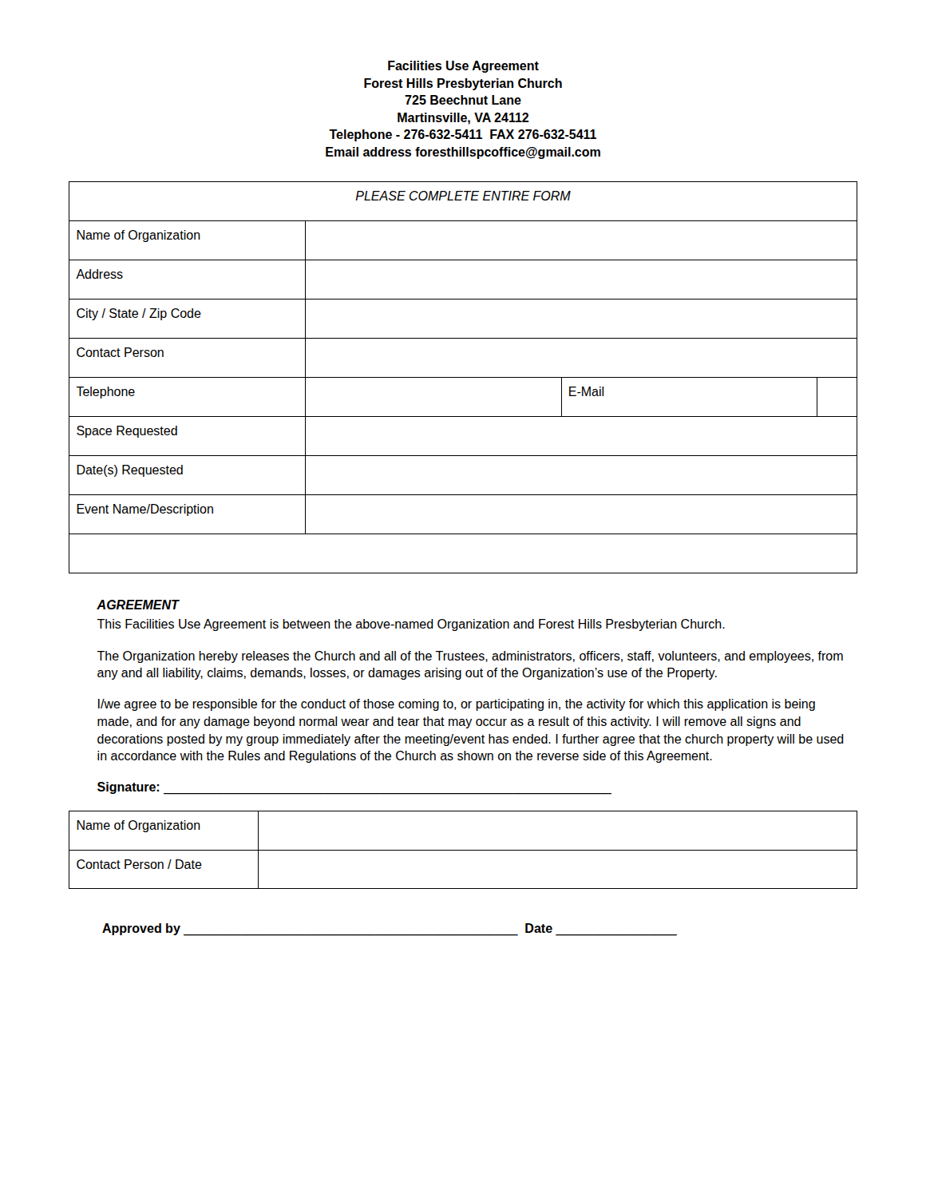Facilities Use Agreement
Forest Hills Presbyterian Church
725 Beechnut Lane
Martinsville, VA 24112
Telephone - 276-632-5411 FAX 276-632-5411
Email address foresthillspcoffice@gmail.com
| PLEASE COMPLETE ENTIRE FORM |
| Name of Organization | |
| Address | |
| City / State / Zip Code | |
| Contact Person | |
| Telephone | | E-Mail | |
| Space Requested | |
| Date(s) Requested | |
| Event Name/Description | |
AGREEMENT
This Facilities Use Agreement is between the above-named Organization and Forest Hills Presbyterian Church.
The Organization hereby releases the Church and all of the Trustees, administrators, officers, staff, volunteers, and employees, from any and all liability, claims, demands, losses, or damages arising out of the Organization’s use of the Property.
I/we agree to be responsible for the conduct of those coming to, or participating in, the activity for which this application is being made, and for any damage beyond normal wear and tear that may occur as a result of this activity. I will remove all signs and decorations posted by my group immediately after the meeting/event has ended. I further agree that the church property will be used in accordance with the Rules and Regulations of the Church as shown on the reverse side of this Agreement.
Signature: _______________________________________________________________
| Name of Organization | |
| Contact Person / Date | |
Approved by _______________________________________________ Date _________________